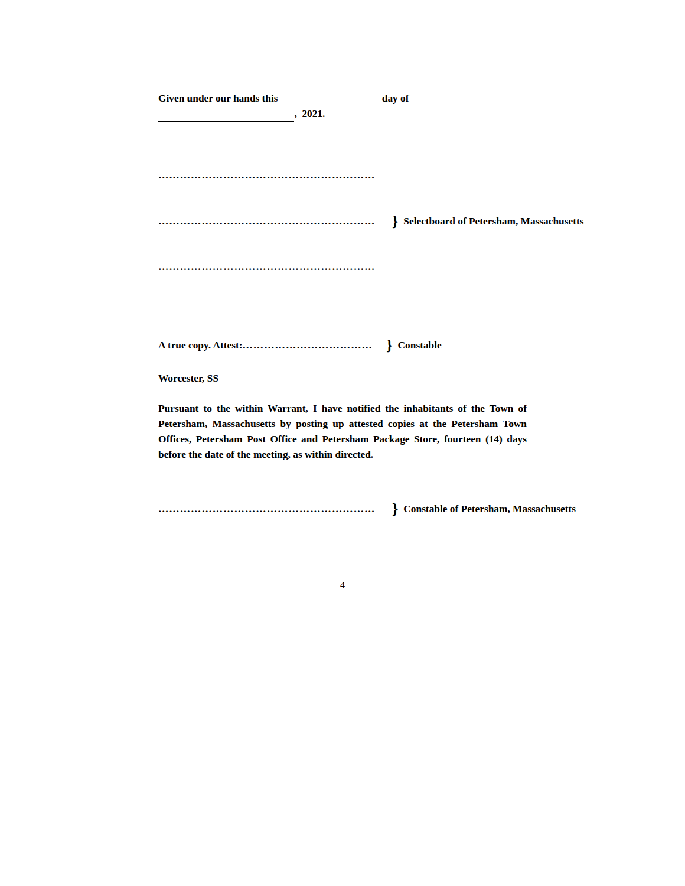Given under our hands this day of , 2021.
……………………………………………………
……………………………………………………}Selectboard of Petersham, Massachusetts
……………………………………………………
A true copy. Attest:………………………………}Constable
Worcester, SS
Pursuant to the within Warrant, I have notified the inhabitants of the Town of Petersham, Massachusetts by posting up attested copies at the Petersham Town Offices, Petersham Post Office and Petersham Package Store, fourteen (14) days before the date of the meeting, as within directed.
……………………………………………………}Constable of Petersham, Massachusetts
4